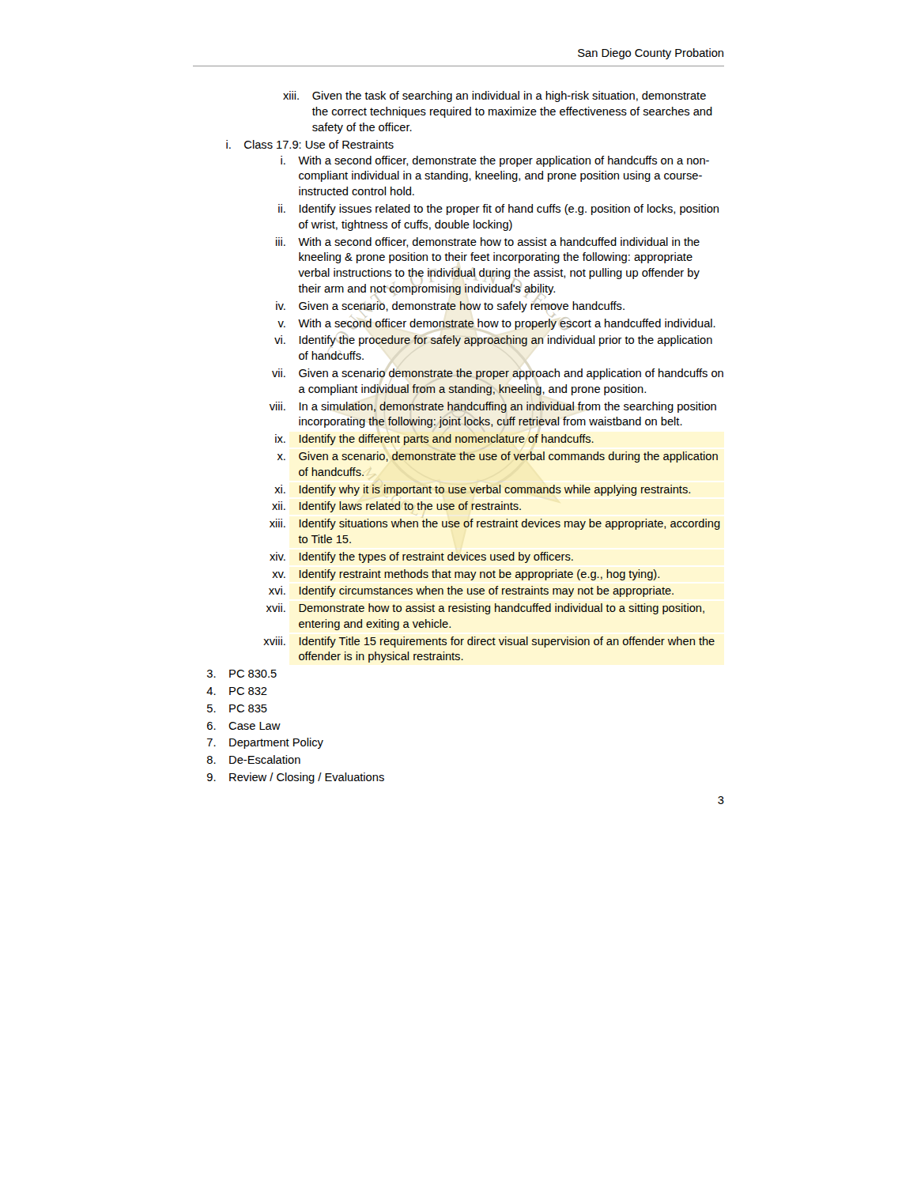San Diego County Probation
COUNTY OF SAN DIEGO MDCCCLI
Given the task of searching an individual in a high-risk situation, demonstrate the correct techniques required to maximize the effectiveness of searches and safety of the officer.
Class 17.9: Use of Restraints
With a second officer, demonstrate the proper application of handcuffs on a non-compliant individual in a standing, kneeling, and prone position using a course-instructed control hold.
Identify issues related to the proper fit of hand cuffs (e.g. position of locks, position of wrist, tightness of cuffs, double locking)
With a second officer, demonstrate how to assist a handcuffed individual in the kneeling & prone position to their feet incorporating the following: appropriate verbal instructions to the individual during the assist, not pulling up offender by their arm and not compromising individual's ability.
Given a scenario, demonstrate how to safely remove handcuffs.
With a second officer demonstrate how to properly escort a handcuffed individual.
Identify the procedure for safely approaching an individual prior to the application of handcuffs.
Given a scenario demonstrate the proper approach and application of handcuffs on a compliant individual from a standing, kneeling, and prone position.
In a simulation, demonstrate handcuffing an individual from the searching position incorporating the following: joint locks, cuff retrieval from waistband on belt.
Identify the different parts and nomenclature of handcuffs.
Given a scenario, demonstrate the use of verbal commands during the application of handcuffs.
Identify why it is important to use verbal commands while applying restraints.
Identify laws related to the use of restraints.
Identify situations when the use of restraint devices may be appropriate, according to Title 15.
Identify the types of restraint devices used by officers.
Identify restraint methods that may not be appropriate (e.g., hog tying).
Identify circumstances when the use of restraints may not be appropriate.
Demonstrate how to assist a resisting handcuffed individual to a sitting position, entering and exiting a vehicle.
Identify Title 15 requirements for direct visual supervision of an offender when the offender is in physical restraints.
PC 830.5
PC 832
PC 835
Case Law
Department Policy
De-Escalation
Review / Closing / Evaluations
3